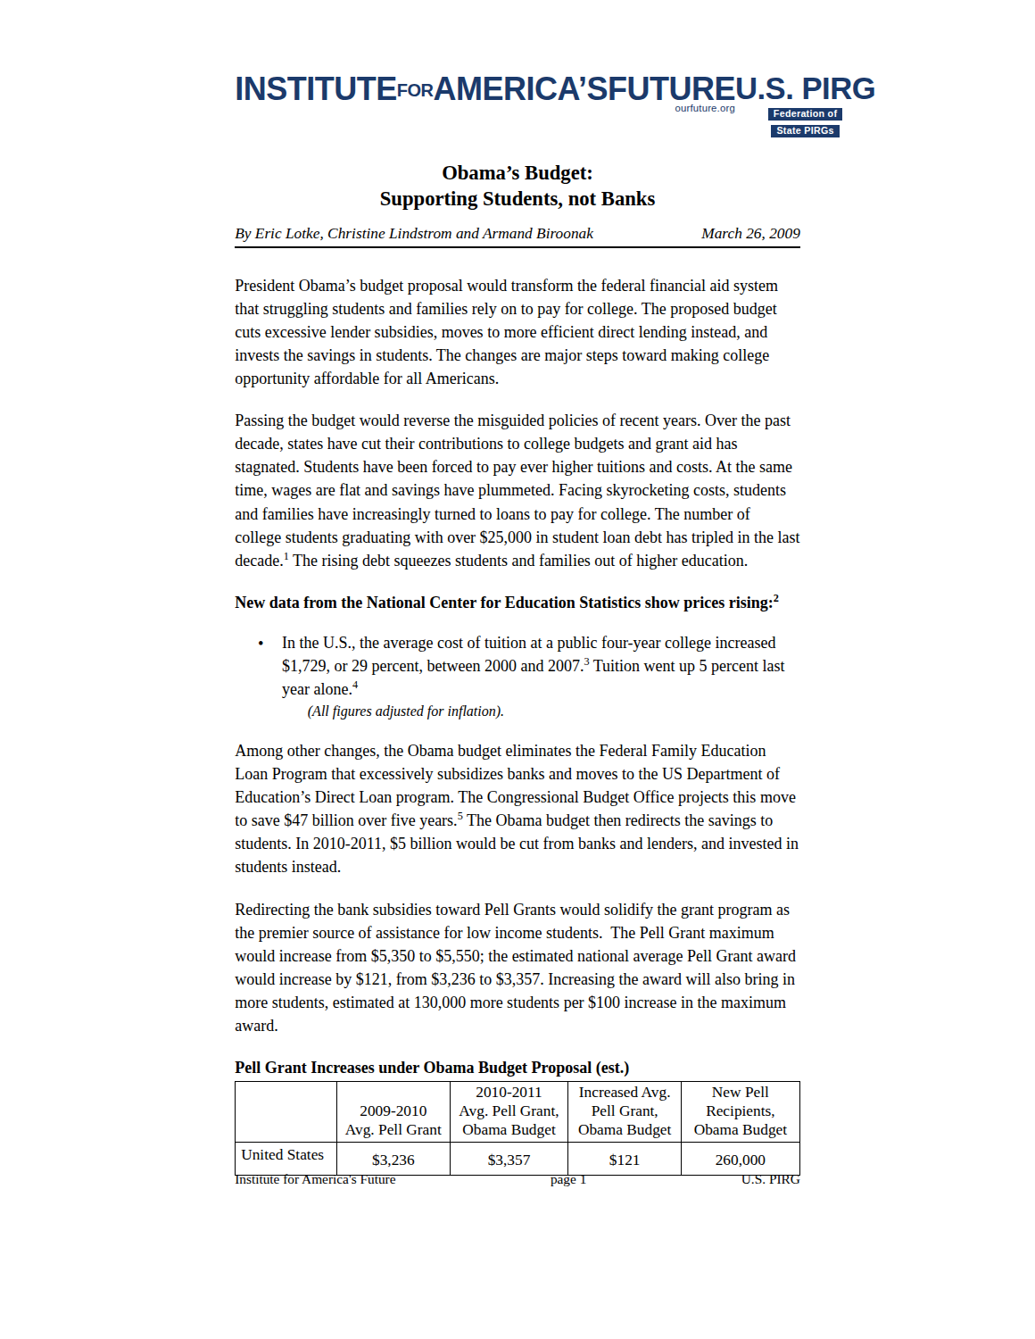INSTITUTEFORAMERICA’SFUTURE
ourfuture.org
U.S. PIRG
Federation of
State PIRGs
Obama’s Budget:
Supporting Students, not Banks
By Eric Lotke, Christine Lindstrom and Armand Biroonak March 26, 2009
President Obama’s budget proposal would transform the federal financial aid system that struggling students and families rely on to pay for college. The proposed budget cuts excessive lender subsidies, moves to more efficient direct lending instead, and invests the savings in students. The changes are major steps toward making college opportunity affordable for all Americans.
Passing the budget would reverse the misguided policies of recent years. Over the past decade, states have cut their contributions to college budgets and grant aid has stagnated. Students have been forced to pay ever higher tuitions and costs. At the same time, wages are flat and savings have plummeted. Facing skyrocketing costs, students and families have increasingly turned to loans to pay for college. The number of college students graduating with over $25,000 in student loan debt has tripled in the last decade.1 The rising debt squeezes students and families out of higher education.
New data from the National Center for Education Statistics show prices rising:2
In the U.S., the average cost of tuition at a public four-year college increased $1,729, or 29 percent, between 2000 and 2007.3 Tuition went up 5 percent last year alone.4 (All figures adjusted for inflation).
Among other changes, the Obama budget eliminates the Federal Family Education Loan Program that excessively subsidizes banks and moves to the US Department of Education’s Direct Loan program. The Congressional Budget Office projects this move to save $47 billion over five years.5 The Obama budget then redirects the savings to students. In 2010-2011, $5 billion would be cut from banks and lenders, and invested in students instead.
Redirecting the bank subsidies toward Pell Grants would solidify the grant program as the premier source of assistance for low income students. The Pell Grant maximum would increase from $5,350 to $5,550; the estimated national average Pell Grant award would increase by $121, from $3,236 to $3,357. Increasing the award will also bring in more students, estimated at 130,000 more students per $100 increase in the maximum award.
Pell Grant Increases under Obama Budget Proposal (est.)
| | 2009-2010 Avg. Pell Grant | 2010-2011 Avg. Pell Grant, Obama Budget | Increased Avg. Pell Grant, Obama Budget | New Pell Recipients, Obama Budget |
| --- | --- | --- | --- | --- |
| United States | $3,236 | $3,357 | $121 | 260,000 |
Institute for America's Future page 1 U.S. PIRG